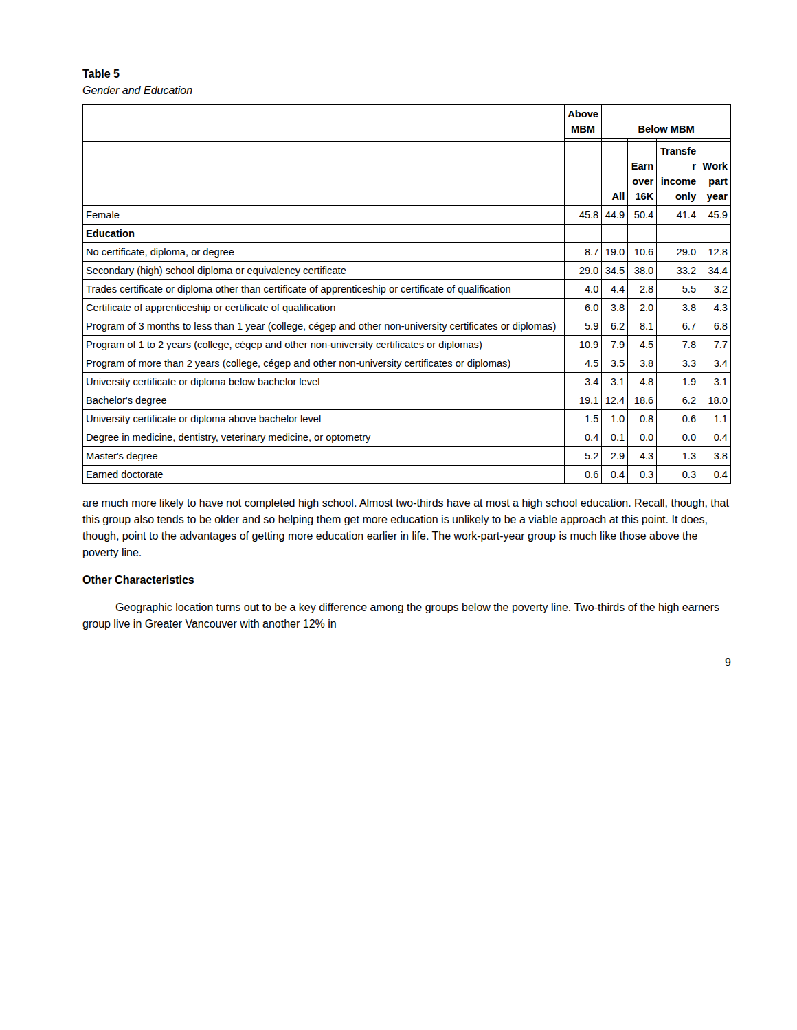Table 5
Gender and Education
| | Above MBM | Below MBM |
| --- | --- | --- |
| | | All | Earn over 16K | Transfe r income only | Work part year |
| Female | 45.8 | 44.9 | 50.4 | 41.4 | 45.9 |
| Education | | | | | |
| No certificate, diploma, or degree | 8.7 | 19.0 | 10.6 | 29.0 | 12.8 |
| Secondary (high) school diploma or equivalency certificate | 29.0 | 34.5 | 38.0 | 33.2 | 34.4 |
| Trades certificate or diploma other than certificate of apprenticeship or certificate of qualification | 4.0 | 4.4 | 2.8 | 5.5 | 3.2 |
| Certificate of apprenticeship or certificate of qualification | 6.0 | 3.8 | 2.0 | 3.8 | 4.3 |
| Program of 3 months to less than 1 year (college, cégep and other non-university certificates or diplomas) | 5.9 | 6.2 | 8.1 | 6.7 | 6.8 |
| Program of 1 to 2 years (college, cégep and other non-university certificates or diplomas) | 10.9 | 7.9 | 4.5 | 7.8 | 7.7 |
| Program of more than 2 years (college, cégep and other non-university certificates or diplomas) | 4.5 | 3.5 | 3.8 | 3.3 | 3.4 |
| University certificate or diploma below bachelor level | 3.4 | 3.1 | 4.8 | 1.9 | 3.1 |
| Bachelor's degree | 19.1 | 12.4 | 18.6 | 6.2 | 18.0 |
| University certificate or diploma above bachelor level | 1.5 | 1.0 | 0.8 | 0.6 | 1.1 |
| Degree in medicine, dentistry, veterinary medicine, or optometry | 0.4 | 0.1 | 0.0 | 0.0 | 0.4 |
| Master's degree | 5.2 | 2.9 | 4.3 | 1.3 | 3.8 |
| Earned doctorate | 0.6 | 0.4 | 0.3 | 0.3 | 0.4 |
are much more likely to have not completed high school. Almost two-thirds have at most a high school education. Recall, though, that this group also tends to be older and so helping them get more education is unlikely to be a viable approach at this point. It does, though, point to the advantages of getting more education earlier in life. The work-part-year group is much like those above the poverty line.
Other Characteristics
Geographic location turns out to be a key difference among the groups below the poverty line. Two-thirds of the high earners group live in Greater Vancouver with another 12% in
9